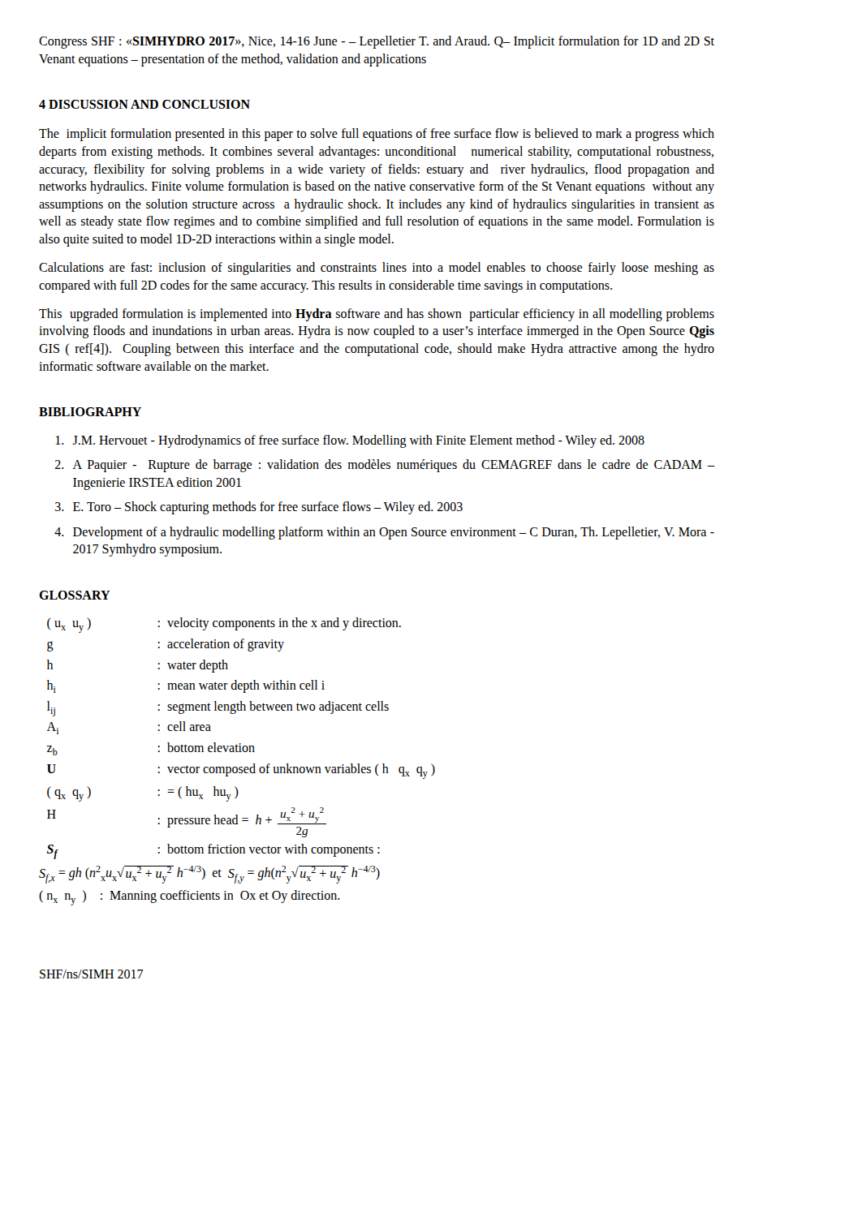Congress SHF : «SIMHYDRO 2017», Nice, 14-16 June - – Lepelletier T. and Araud. Q– Implicit formulation for 1D and 2D St Venant equations – presentation of the method, validation and applications
4 DISCUSSION AND CONCLUSION
The implicit formulation presented in this paper to solve full equations of free surface flow is believed to mark a progress which departs from existing methods. It combines several advantages: unconditional numerical stability, computational robustness, accuracy, flexibility for solving problems in a wide variety of fields: estuary and river hydraulics, flood propagation and networks hydraulics. Finite volume formulation is based on the native conservative form of the St Venant equations without any assumptions on the solution structure across a hydraulic shock. It includes any kind of hydraulics singularities in transient as well as steady state flow regimes and to combine simplified and full resolution of equations in the same model. Formulation is also quite suited to model 1D-2D interactions within a single model.
Calculations are fast: inclusion of singularities and constraints lines into a model enables to choose fairly loose meshing as compared with full 2D codes for the same accuracy. This results in considerable time savings in computations.
This upgraded formulation is implemented into Hydra software and has shown particular efficiency in all modelling problems involving floods and inundations in urban areas. Hydra is now coupled to a user’s interface immerged in the Open Source Qgis GIS ( ref[4]). Coupling between this interface and the computational code, should make Hydra attractive among the hydro informatic software available on the market.
BIBLIOGRAPHY
J.M. Hervouet - Hydrodynamics of free surface flow. Modelling with Finite Element method - Wiley ed. 2008
A Paquier - Rupture de barrage : validation des modèles numériques du CEMAGREF dans le cadre de CADAM – Ingenierie IRSTEA edition 2001
E. Toro – Shock capturing methods for free surface flows – Wiley ed. 2003
Development of a hydraulic modelling platform within an Open Source environment – C Duran, Th. Lepelletier, V. Mora - 2017 Symhydro symposium.
GLOSSARY
( ux uy )
: velocity components in the x and y direction.
g
: acceleration of gravity
h
: water depth
hi
: mean water depth within cell i
lij
: segment length between two adjacent cells
Ai
: cell area
zb
: bottom elevation
U
: vector composed of unknown variables ( h qx qy )
( qx qy )
: = ( hux huy )
H
: pressure head = h + ux2 + uy2 2g
Sf
: bottom friction vector with components :
Sf,x = gh (n2xux√ux2 + uy2 h−4/3) et Sf,y = gh(n2y√ux2 + uy2 h−4/3)
( nx ny ) : Manning coefficients in Ox et Oy direction.
SHF/ns/SIMH 2017